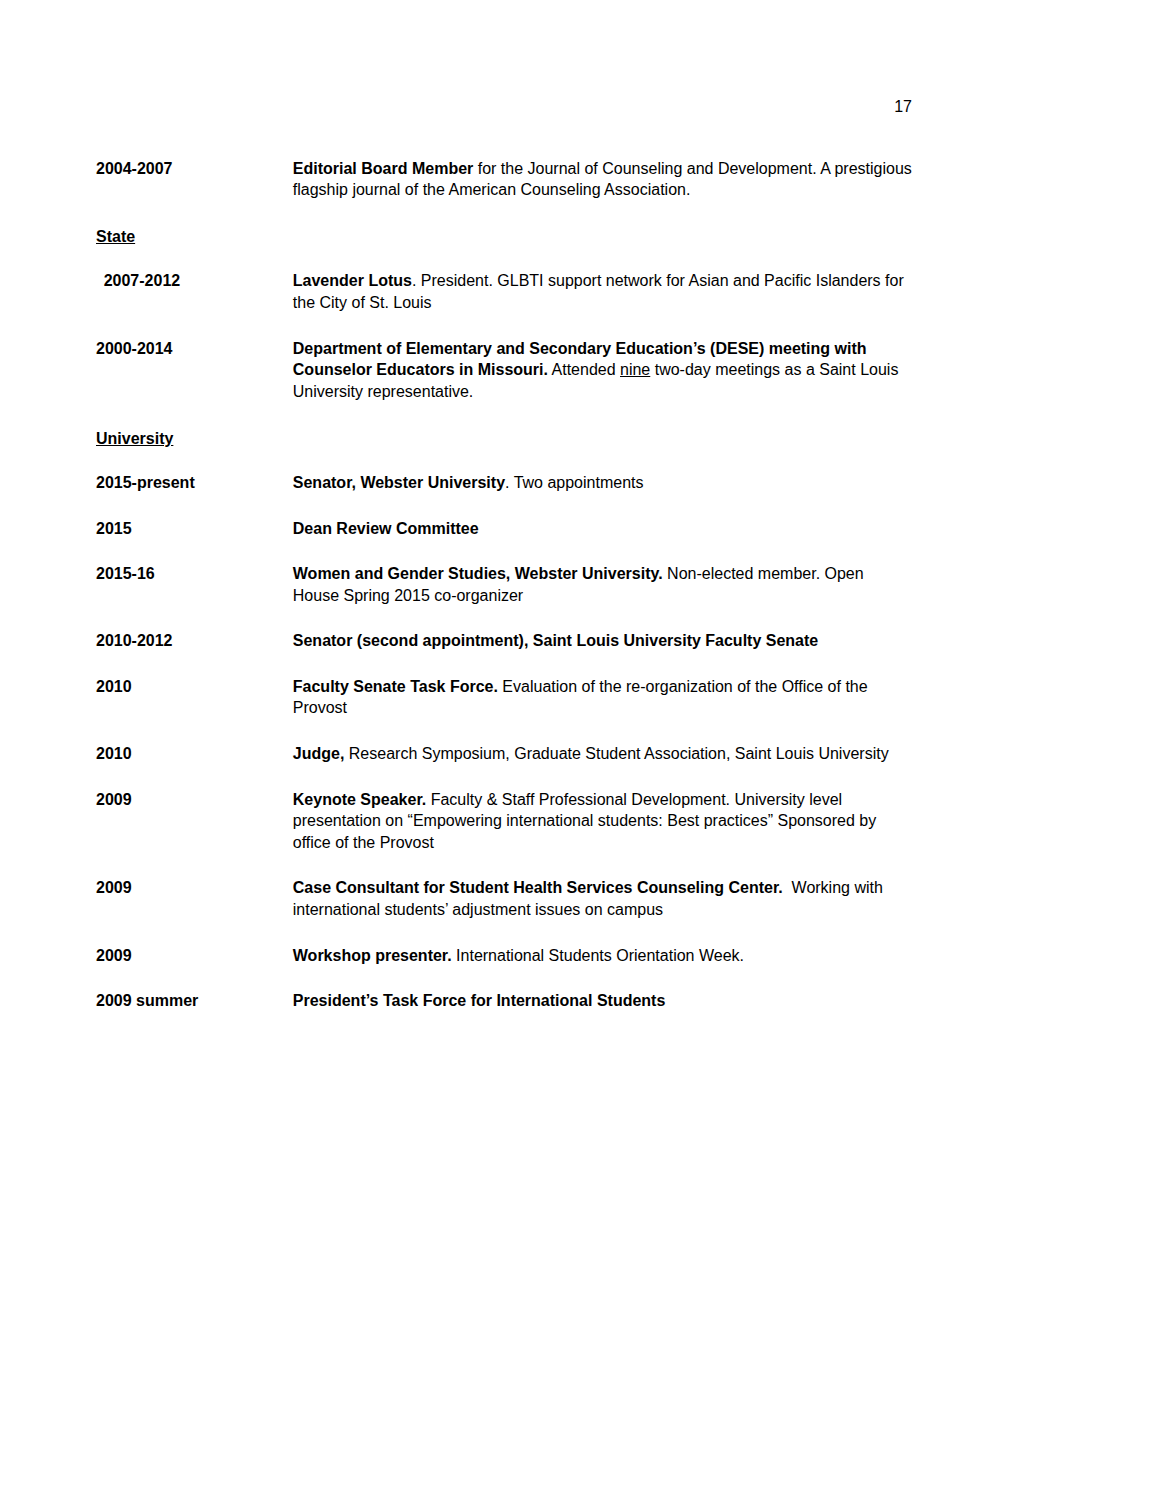17
2004-2007
Editorial Board Member for the Journal of Counseling and Development. A prestigious flagship journal of the American Counseling Association.
State
2007-2012
Lavender Lotus. President. GLBTI support network for Asian and Pacific Islanders for the City of St. Louis
2000-2014
Department of Elementary and Secondary Education’s (DESE) meeting with Counselor Educators in Missouri. Attended nine two-day meetings as a Saint Louis University representative.
University
2015-present
Senator, Webster University. Two appointments
2015
Dean Review Committee
2015-16
Women and Gender Studies, Webster University. Non-elected member. Open House Spring 2015 co-organizer
2010-2012
Senator (second appointment), Saint Louis University Faculty Senate
2010
Faculty Senate Task Force. Evaluation of the re-organization of the Office of the Provost
2010
Judge, Research Symposium, Graduate Student Association, Saint Louis University
2009
Keynote Speaker. Faculty & Staff Professional Development. University level presentation on “Empowering international students: Best practices” Sponsored by office of the Provost
2009
Case Consultant for Student Health Services Counseling Center. Working with international students’ adjustment issues on campus
2009
Workshop presenter. International Students Orientation Week.
2009 summer
President’s Task Force for International Students